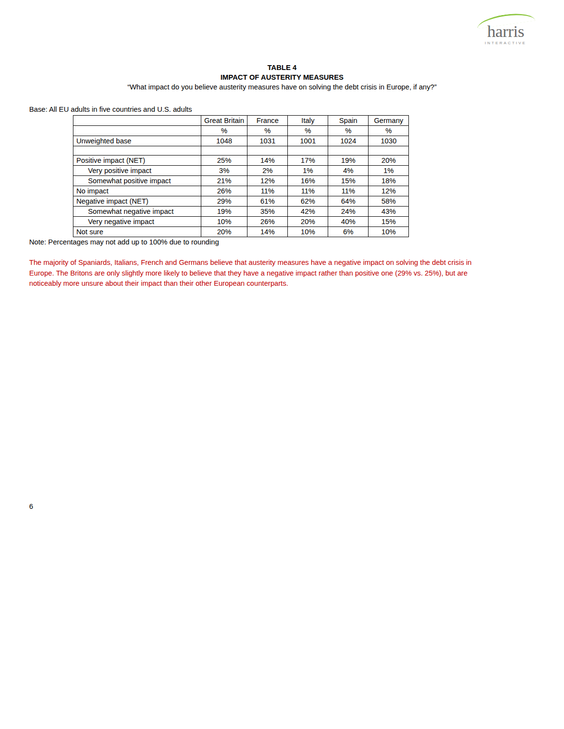harris
INTERACTIVE
TABLE 4
IMPACT OF AUSTERITY MEASURES
“What impact do you believe austerity measures have on solving the debt crisis in Europe, if any?”
Base: All EU adults in five countries and U.S. adults
| | Great Britain | France | Italy | Spain | Germany |
| | % | % | % | % | % |
| Unweighted base | 1048 | 1031 | 1001 | 1024 | 1030 |
| Positive impact (NET) | 25% | 14% | 17% | 19% | 20% |
| Very positive impact | 3% | 2% | 1% | 4% | 1% |
| Somewhat positive impact | 21% | 12% | 16% | 15% | 18% |
| No impact | 26% | 11% | 11% | 11% | 12% |
| Negative impact (NET) | 29% | 61% | 62% | 64% | 58% |
| Somewhat negative impact | 19% | 35% | 42% | 24% | 43% |
| Very negative impact | 10% | 26% | 20% | 40% | 15% |
| Not sure | 20% | 14% | 10% | 6% | 10% |
Note: Percentages may not add up to 100% due to rounding
The majority of Spaniards, Italians, French and Germans believe that austerity measures have a negative impact on solving the debt crisis in Europe. The Britons are only slightly more likely to believe that they have a negative impact rather than positive one (29% vs. 25%), but are noticeably more unsure about their impact than their other European counterparts.
6